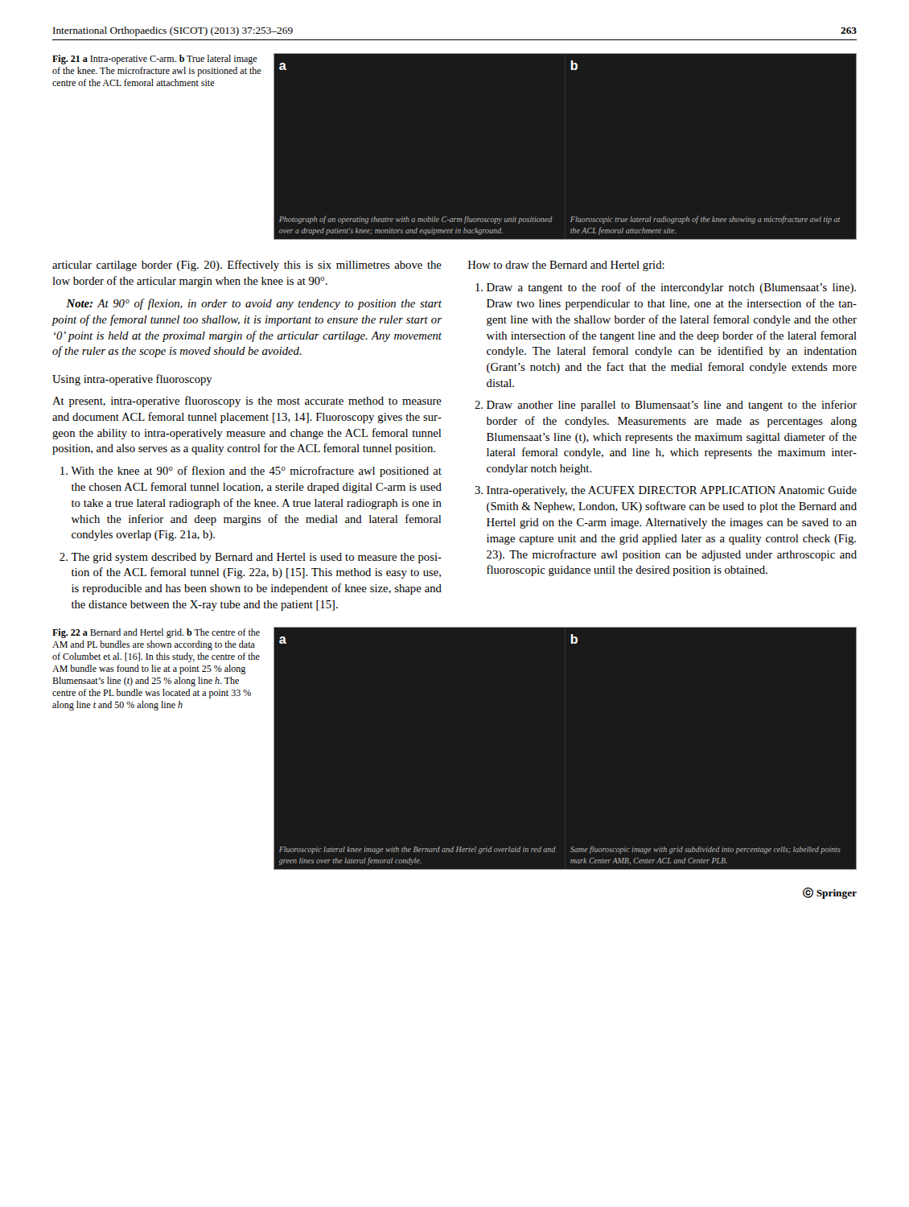International Orthopaedics (SICOT) (2013) 37:253–269 263
Fig. 21 a Intra-operative C-arm. b True lateral image of the knee. The microfracture awl is positioned at the centre of the ACL femoral attachment site
a Photograph of an operating theatre with a mobile C-arm fluoroscopy unit positioned over a draped patient's knee; monitors and equipment in background.
b Fluoroscopic true lateral radiograph of the knee showing a microfracture awl tip at the ACL femoral attachment site.
articular cartilage border (Fig. 20). Effectively this is six millimetres above the low border of the articular margin when the knee is at 90°.
Note: At 90° of flexion, in order to avoid any tendency to position the start point of the femoral tunnel too shallow, it is important to ensure the ruler start or ‘0’ point is held at the proximal margin of the articular cartilage. Any movement of the ruler as the scope is moved should be avoided.
Using intra-operative fluoroscopy
At present, intra-operative fluoroscopy is the most accurate method to measure and document ACL femoral tunnel placement [13, 14]. Fluoroscopy gives the surgeon the ability to intra-operatively measure and change the ACL femoral tunnel position, and also serves as a quality control for the ACL femoral tunnel position.
With the knee at 90° of flexion and the 45° microfracture awl positioned at the chosen ACL femoral tunnel location, a sterile draped digital C-arm is used to take a true lateral radiograph of the knee. A true lateral radiograph is one in which the inferior and deep margins of the medial and lateral femoral condyles overlap (Fig. 21a, b).
The grid system described by Bernard and Hertel is used to measure the position of the ACL femoral tunnel (Fig. 22a, b) [15]. This method is easy to use, is reproducible and has been shown to be independent of knee size, shape and the distance between the X-ray tube and the patient [15].
How to draw the Bernard and Hertel grid:
Draw a tangent to the roof of the intercondylar notch (Blumensaat’s line). Draw two lines perpendicular to that line, one at the intersection of the tangent line with the shallow border of the lateral femoral condyle and the other with intersection of the tangent line and the deep border of the lateral femoral condyle. The lateral femoral condyle can be identified by an indentation (Grant’s notch) and the fact that the medial femoral condyle extends more distal.
Draw another line parallel to Blumensaat’s line and tangent to the inferior border of the condyles. Measurements are made as percentages along Blumensaat’s line (t), which represents the maximum sagittal diameter of the lateral femoral condyle, and line h, which represents the maximum intercondylar notch height.
Intra-operatively, the ACUFEX DIRECTOR APPLICATION Anatomic Guide (Smith & Nephew, London, UK) software can be used to plot the Bernard and Hertel grid on the C-arm image. Alternatively the images can be saved to an image capture unit and the grid applied later as a quality control check (Fig. 23). The microfracture awl position can be adjusted under arthroscopic and fluoroscopic guidance until the desired position is obtained.
Fig. 22 a Bernard and Hertel grid. b The centre of the AM and PL bundles are shown according to the data of Columbet et al. [16]. In this study, the centre of the AM bundle was found to lie at a point 25 % along Blumensaat’s line (t) and 25 % along line h. The centre of the PL bundle was located at a point 33 % along line t and 50 % along line h
a Fluoroscopic lateral knee image with the Bernard and Hertel grid overlaid in red and green lines over the lateral femoral condyle.
b Same fluoroscopic image with grid subdivided into percentage cells; labelled points mark Center AMB, Center ACL and Center PLB.
ⓒ Springer